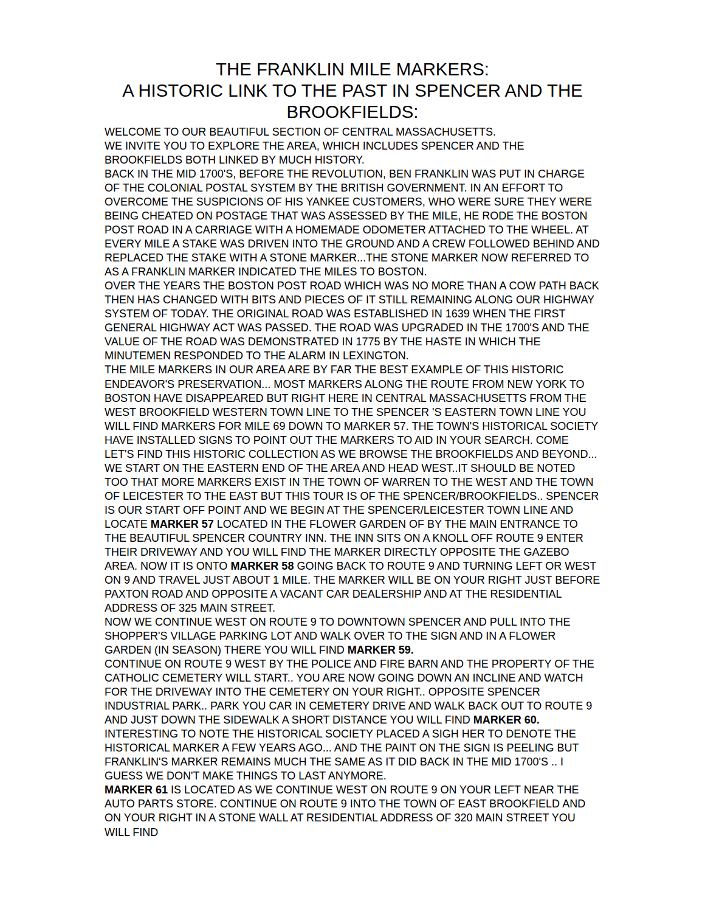THE FRANKLIN MILE MARKERS:
A HISTORIC LINK TO THE PAST IN SPENCER AND THE BROOKFIELDS:
WELCOME TO OUR BEAUTIFUL SECTION OF CENTRAL MASSACHUSETTS.
WE INVITE YOU TO EXPLORE THE AREA, WHICH INCLUDES SPENCER AND THE BROOKFIELDS BOTH LINKED BY MUCH HISTORY.
BACK IN THE MID 1700'S, BEFORE THE REVOLUTION, BEN FRANKLIN WAS PUT IN CHARGE OF THE COLONIAL POSTAL SYSTEM BY THE BRITISH GOVERNMENT. IN AN EFFORT TO OVERCOME THE SUSPICIONS OF HIS YANKEE CUSTOMERS, WHO WERE SURE THEY WERE BEING CHEATED ON POSTAGE THAT WAS ASSESSED BY THE MILE, HE RODE THE BOSTON POST ROAD IN A CARRIAGE WITH A HOMEMADE ODOMETER ATTACHED TO THE WHEEL. AT EVERY MILE A STAKE WAS DRIVEN INTO THE GROUND AND A CREW FOLLOWED BEHIND AND REPLACED THE STAKE WITH A STONE MARKER...THE STONE MARKER NOW REFERRED TO AS A FRANKLIN MARKER INDICATED THE MILES TO BOSTON.
OVER THE YEARS THE BOSTON POST ROAD WHICH WAS NO MORE THAN A COW PATH BACK THEN HAS CHANGED WITH BITS AND PIECES OF IT STILL REMAINING ALONG OUR HIGHWAY SYSTEM OF TODAY. THE ORIGINAL ROAD WAS ESTABLISHED IN 1639 WHEN THE FIRST GENERAL HIGHWAY ACT WAS PASSED. THE ROAD WAS UPGRADED IN THE 1700'S AND THE VALUE OF THE ROAD WAS DEMONSTRATED IN 1775 BY THE HASTE IN WHICH THE MINUTEMEN RESPONDED TO THE ALARM IN LEXINGTON.
THE MILE MARKERS IN OUR AREA ARE BY FAR THE BEST EXAMPLE OF THIS HISTORIC ENDEAVOR'S PRESERVATION... MOST MARKERS ALONG THE ROUTE FROM NEW YORK TO BOSTON HAVE DISAPPEARED BUT RIGHT HERE IN CENTRAL MASSACHUSETTS FROM THE WEST BROOKFIELD WESTERN TOWN LINE TO THE SPENCER 'S EASTERN TOWN LINE YOU WILL FIND MARKERS FOR MILE 69 DOWN TO MARKER 57. THE TOWN'S HISTORICAL SOCIETY HAVE INSTALLED SIGNS TO POINT OUT THE MARKERS TO AID IN YOUR SEARCH. COME LET'S FIND THIS HISTORIC COLLECTION AS WE BROWSE THE BROOKFIELDS AND BEYOND...
WE START ON THE EASTERN END OF THE AREA AND HEAD WEST..IT SHOULD BE NOTED TOO THAT MORE MARKERS EXIST IN THE TOWN OF WARREN TO THE WEST AND THE TOWN OF LEICESTER TO THE EAST BUT THIS TOUR IS OF THE SPENCER/BROOKFIELDS.. SPENCER IS OUR START OFF POINT AND WE BEGIN AT THE SPENCER/LEICESTER TOWN LINE AND LOCATE MARKER 57 LOCATED IN THE FLOWER GARDEN OF BY THE MAIN ENTRANCE TO THE BEAUTIFUL SPENCER COUNTRY INN. THE INN SITS ON A KNOLL OFF ROUTE 9 ENTER THEIR DRIVEWAY AND YOU WILL FIND THE MARKER DIRECTLY OPPOSITE THE GAZEBO AREA. NOW IT IS ONTO MARKER 58 GOING BACK TO ROUTE 9 AND TURNING LEFT OR WEST ON 9 AND TRAVEL JUST ABOUT 1 MILE. THE MARKER WILL BE ON YOUR RIGHT JUST BEFORE PAXTON ROAD AND OPPOSITE A VACANT CAR DEALERSHIP AND AT THE RESIDENTIAL ADDRESS OF 325 MAIN STREET.
NOW WE CONTINUE WEST ON ROUTE 9 TO DOWNTOWN SPENCER AND PULL INTO THE SHOPPER'S VILLAGE PARKING LOT AND WALK OVER TO THE SIGN AND IN A FLOWER GARDEN (IN SEASON) THERE YOU WILL FIND MARKER 59.
CONTINUE ON ROUTE 9 WEST BY THE POLICE AND FIRE BARN AND THE PROPERTY OF THE CATHOLIC CEMETERY WILL START.. YOU ARE NOW GOING DOWN AN INCLINE AND WATCH FOR THE DRIVEWAY INTO THE CEMETERY ON YOUR RIGHT.. OPPOSITE SPENCER INDUSTRIAL PARK.. PARK YOU CAR IN CEMETERY DRIVE AND WALK BACK OUT TO ROUTE 9 AND JUST DOWN THE SIDEWALK A SHORT DISTANCE YOU WILL FIND MARKER 60. INTERESTING TO NOTE THE HISTORICAL SOCIETY PLACED A SIGH HER TO DENOTE THE HISTORICAL MARKER A FEW YEARS AGO... AND THE PAINT ON THE SIGN IS PEELING BUT FRANKLIN'S MARKER REMAINS MUCH THE SAME AS IT DID BACK IN THE MID 1700'S .. I GUESS WE DON'T MAKE THINGS TO LAST ANYMORE.
MARKER 61 IS LOCATED AS WE CONTINUE WEST ON ROUTE 9 ON YOUR LEFT NEAR THE AUTO PARTS STORE. CONTINUE ON ROUTE 9 INTO THE TOWN OF EAST BROOKFIELD AND ON YOUR RIGHT IN A STONE WALL AT RESIDENTIAL ADDRESS OF 320 MAIN STREET YOU WILL FIND